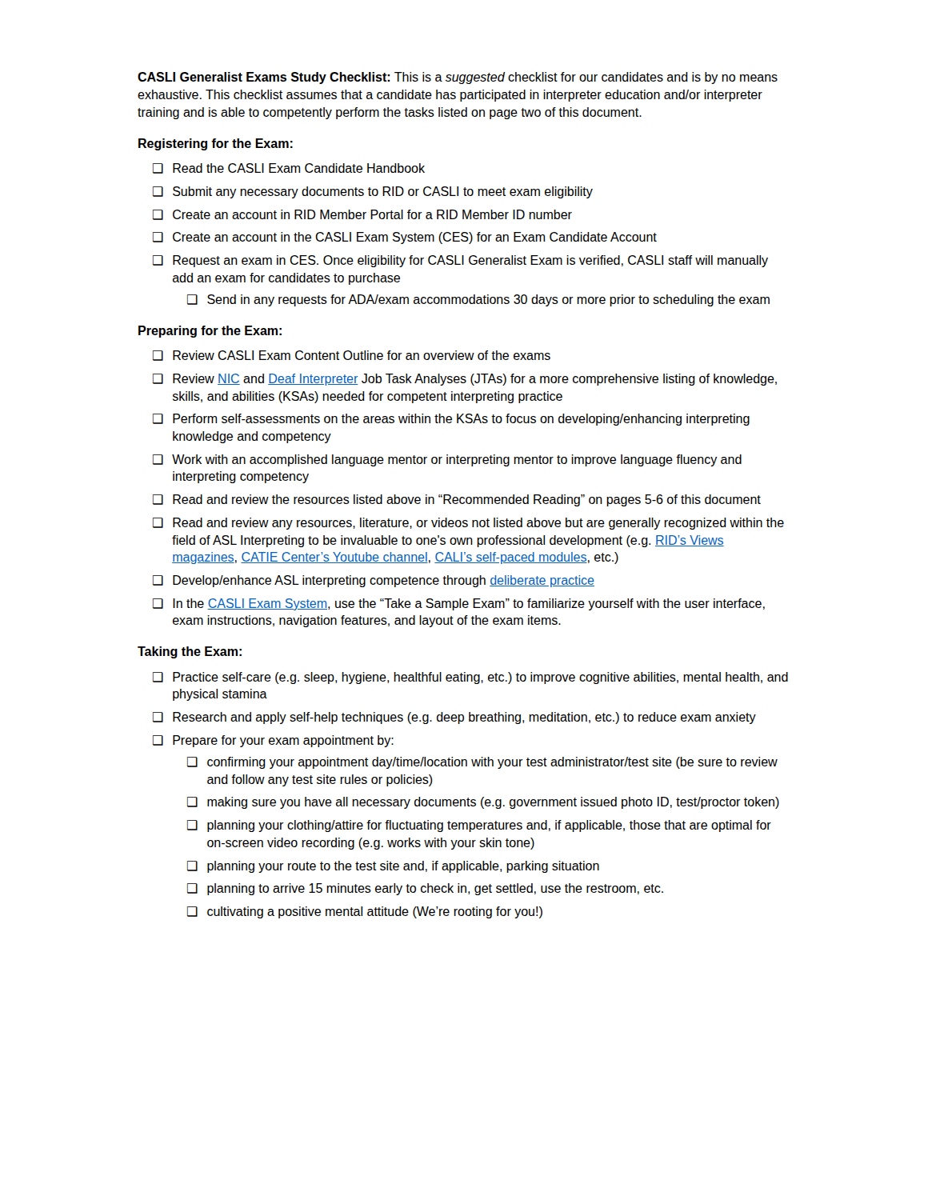CASLI Generalist Exams Study Checklist: This is a suggested checklist for our candidates and is by no means exhaustive. This checklist assumes that a candidate has participated in interpreter education and/or interpreter training and is able to competently perform the tasks listed on page two of this document.
Registering for the Exam:
Read the CASLI Exam Candidate Handbook
Submit any necessary documents to RID or CASLI to meet exam eligibility
Create an account in RID Member Portal for a RID Member ID number
Create an account in the CASLI Exam System (CES) for an Exam Candidate Account
Request an exam in CES. Once eligibility for CASLI Generalist Exam is verified, CASLI staff will manually add an exam for candidates to purchase
Send in any requests for ADA/exam accommodations 30 days or more prior to scheduling the exam
Preparing for the Exam:
Review CASLI Exam Content Outline for an overview of the exams
Review NIC and Deaf Interpreter Job Task Analyses (JTAs) for a more comprehensive listing of knowledge, skills, and abilities (KSAs) needed for competent interpreting practice
Perform self-assessments on the areas within the KSAs to focus on developing/enhancing interpreting knowledge and competency
Work with an accomplished language mentor or interpreting mentor to improve language fluency and interpreting competency
Read and review the resources listed above in “Recommended Reading” on pages 5-6 of this document
Read and review any resources, literature, or videos not listed above but are generally recognized within the field of ASL Interpreting to be invaluable to one's own professional development (e.g. RID’s Views magazines, CATIE Center’s Youtube channel, CALI’s self-paced modules, etc.)
Develop/enhance ASL interpreting competence through deliberate practice
In the CASLI Exam System, use the “Take a Sample Exam” to familiarize yourself with the user interface, exam instructions, navigation features, and layout of the exam items.
Taking the Exam:
Practice self-care (e.g. sleep, hygiene, healthful eating, etc.) to improve cognitive abilities, mental health, and physical stamina
Research and apply self-help techniques (e.g. deep breathing, meditation, etc.) to reduce exam anxiety
Prepare for your exam appointment by:
confirming your appointment day/time/location with your test administrator/test site (be sure to review and follow any test site rules or policies)
making sure you have all necessary documents (e.g. government issued photo ID, test/proctor token)
planning your clothing/attire for fluctuating temperatures and, if applicable, those that are optimal for on-screen video recording (e.g. works with your skin tone)
planning your route to the test site and, if applicable, parking situation
planning to arrive 15 minutes early to check in, get settled, use the restroom, etc.
cultivating a positive mental attitude (We’re rooting for you!)